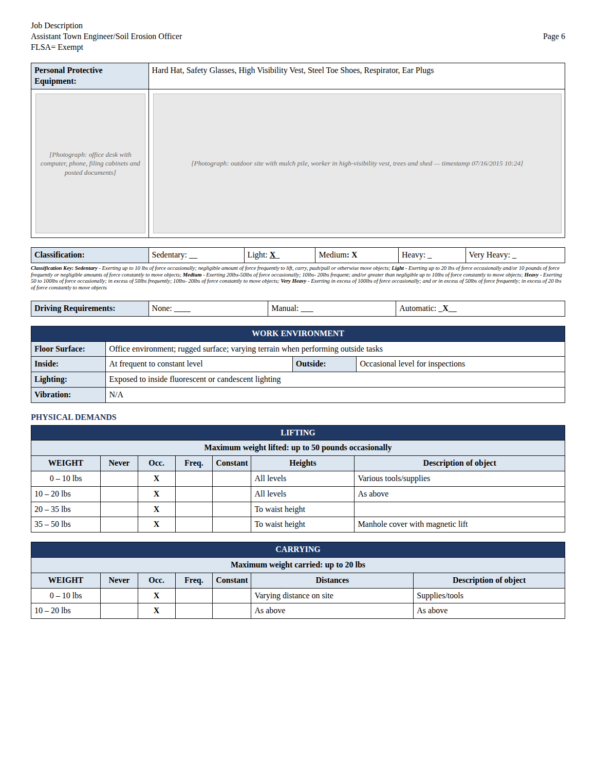Job Description
Assistant Town Engineer/Soil Erosion Officer
Page 6
FLSA= Exempt
| Personal Protective Equipment: | Hard Hat, Safety Glasses, High Visibility Vest, Steel Toe Shoes, Respirator, Ear Plugs |
| [Photograph: office desk with computer, phone, filing cabinets and posted documents] | [Photograph: outdoor site with mulch pile, worker in high-visibility vest, trees and shed — timestamp 07/16/2015 10:24] |
| Classification: | Sedentary: __ | Light: X _ | Medium : X | Heavy: _ | Very Heavy: _ |
Classification Key: Sedentary - Exerting up to 10 lbs of force occasionally; negligible amount of force frequently to lift, carry, push/pull or otherwise move objects; Light - Exerting up to 20 lbs of force occasionally and/or 10 pounds of force frequently or negligible amounts of force constantly to move objects; Medium - Exerting 20lbs-50lbs of force occasionally; 10lbs- 20lbs frequent; and/or greater than negligible up to 10lbs of force constantly to move objects; Heavy - Exerting 50 to 100lbs of force occasionally; in excess of 50lbs frequently; 10lbs- 20lbs of force constantly to move objects; Very Heavy - Exerting in excess of 100lbs of force occasionally; and or in excess of 50lbs of force frequently; in excess of 20 lbs of force constantly to move objects
| Driving Requirements: | None: ____ | Manual: ___ | Automatic: _ X __ |
| WORK ENVIRONMENT |
| Floor Surface: | Office environment; rugged surface; varying terrain when performing outside tasks |
| Inside: | At frequent to constant level | Outside: | Occasional level for inspections |
| Lighting: | Exposed to inside fluorescent or candescent lighting |
| Vibration: | N/A |
PHYSICAL DEMANDS
| LIFTING |
| Maximum weight lifted: up to 50 pounds occasionally |
| WEIGHT | Never | Occ. | Freq. | Constant | Heights | Description of object |
| 0 – 10 lbs | | X | | | All levels | Various tools/supplies |
| 10 – 20 lbs | | X | | | All levels | As above |
| 20 – 35 lbs | | X | | | To waist height | |
| 35 – 50 lbs | | X | | | To waist height | Manhole cover with magnetic lift |
| CARRYING |
| Maximum weight carried: up to 20 lbs |
| WEIGHT | Never | Occ. | Freq. | Constant | Distances | Description of object |
| 0 – 10 lbs | | X | | | Varying distance on site | Supplies/tools |
| 10 – 20 lbs | | X | | | As above | As above |